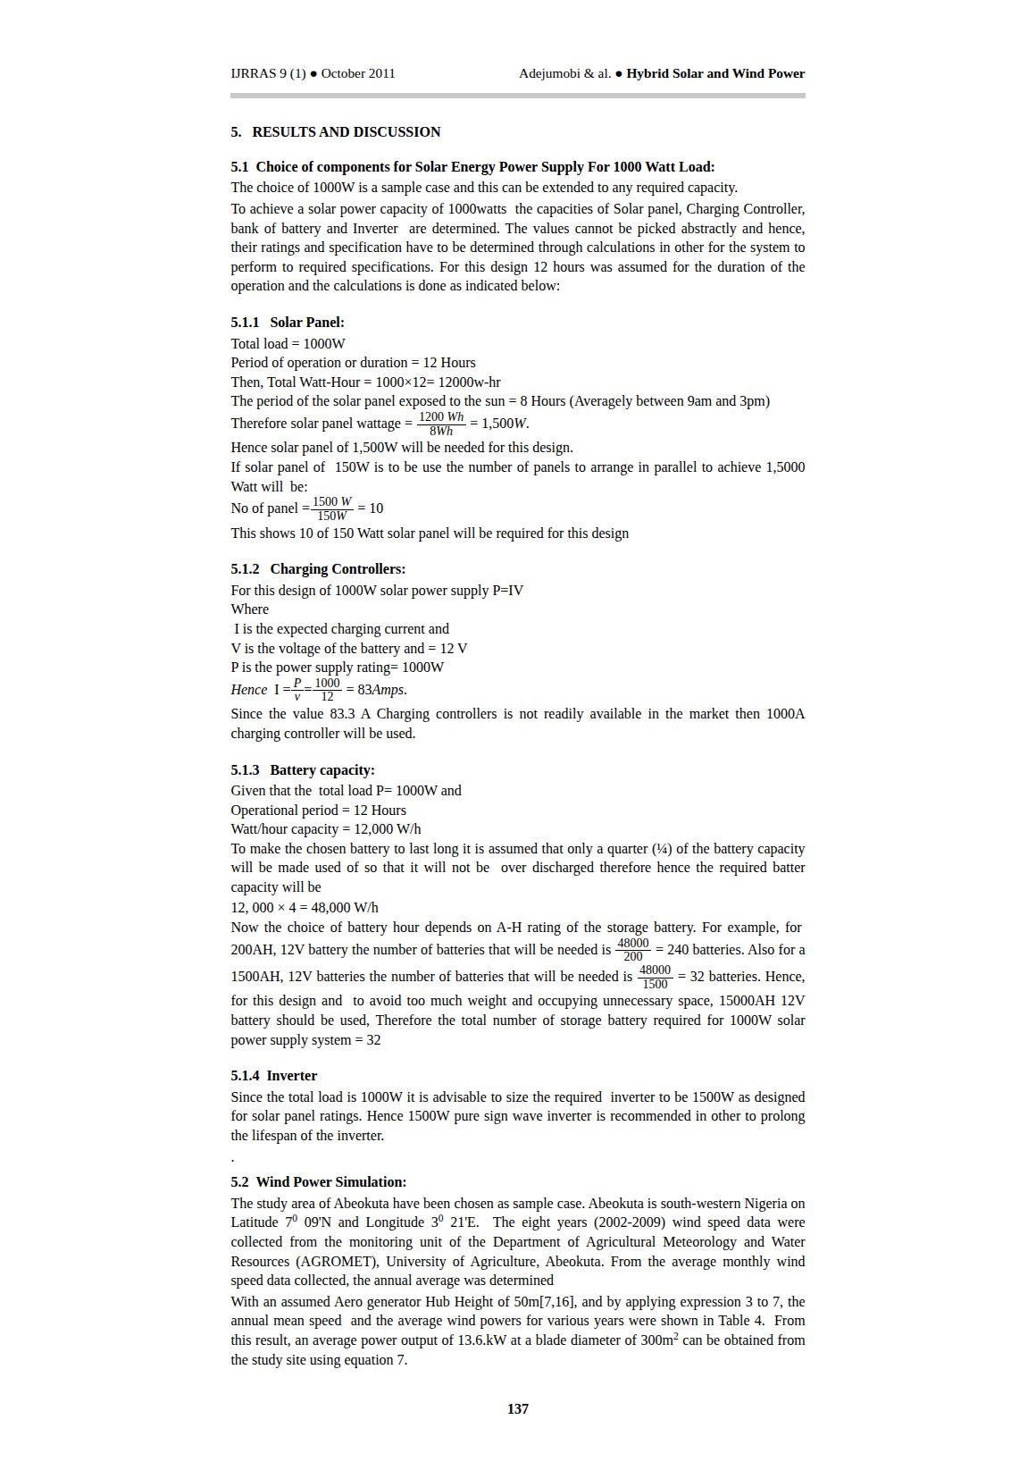IJRRAS 9 (1) ● October 2011 Adejumobi & al. ● Hybrid Solar and Wind Power
5. RESULTS AND DISCUSSION
5.1 Choice of components for Solar Energy Power Supply For 1000 Watt Load:
The choice of 1000W is a sample case and this can be extended to any required capacity.
To achieve a solar power capacity of 1000watts the capacities of Solar panel, Charging Controller, bank of battery and Inverter are determined. The values cannot be picked abstractly and hence, their ratings and specification have to be determined through calculations in other for the system to perform to required specifications. For this design 12 hours was assumed for the duration of the operation and the calculations is done as indicated below:
5.1.1 Solar Panel:
Total load = 1000W
Period of operation or duration = 12 Hours
Then, Total Watt-Hour = 1000×12= 12000w-hr
The period of the solar panel exposed to the sun = 8 Hours (Averagely between 9am and 3pm)
Therefore solar panel wattage = 1200 Wh 8Wh = 1,500W.
Hence solar panel of 1,500W will be needed for this design.
If solar panel of 150W is to be use the number of panels to arrange in parallel to achieve 1,5000 Watt will be:
No of panel =1500 W 150W = 10
This shows 10 of 150 Watt solar panel will be required for this design
5.1.2 Charging Controllers:
For this design of 1000W solar power supply P=IV
Where
I is the expected charging current and
V is the voltage of the battery and = 12 V
P is the power supply rating= 1000W
Hence I =Pv=100012 = 83Amps.
Since the value 83.3 A Charging controllers is not readily available in the market then 1000A charging controller will be used.
5.1.3 Battery capacity:
Given that the total load P= 1000W and
Operational period = 12 Hours
Watt/hour capacity = 12,000 W/h
To make the chosen battery to last long it is assumed that only a quarter (¼) of the battery capacity will be made used of so that it will not be over discharged therefore hence the required batter capacity will be
12, 000 × 4 = 48,000 W/h
Now the choice of battery hour depends on A-H rating of the storage battery. For example, for 200AH, 12V battery the number of batteries that will be needed is 48000200 = 240 batteries. Also for a 1500AH, 12V batteries the number of batteries that will be needed is 480001500 = 32 batteries. Hence, for this design and to avoid too much weight and occupying unnecessary space, 15000AH 12V battery should be used, Therefore the total number of storage battery required for 1000W solar power supply system = 32
5.1.4 Inverter
Since the total load is 1000W it is advisable to size the required inverter to be 1500W as designed for solar panel ratings. Hence 1500W pure sign wave inverter is recommended in other to prolong the lifespan of the inverter.
.
5.2 Wind Power Simulation:
The study area of Abeokuta have been chosen as sample case. Abeokuta is south-western Nigeria on Latitude 70 09'N and Longitude 30 21'E. The eight years (2002-2009) wind speed data were collected from the monitoring unit of the Department of Agricultural Meteorology and Water Resources (AGROMET), University of Agriculture, Abeokuta. From the average monthly wind speed data collected, the annual average was determined
With an assumed Aero generator Hub Height of 50m[7,16], and by applying expression 3 to 7, the annual mean speed and the average wind powers for various years were shown in Table 4. From this result, an average power output of 13.6.kW at a blade diameter of 300m2 can be obtained from the study site using equation 7.
137